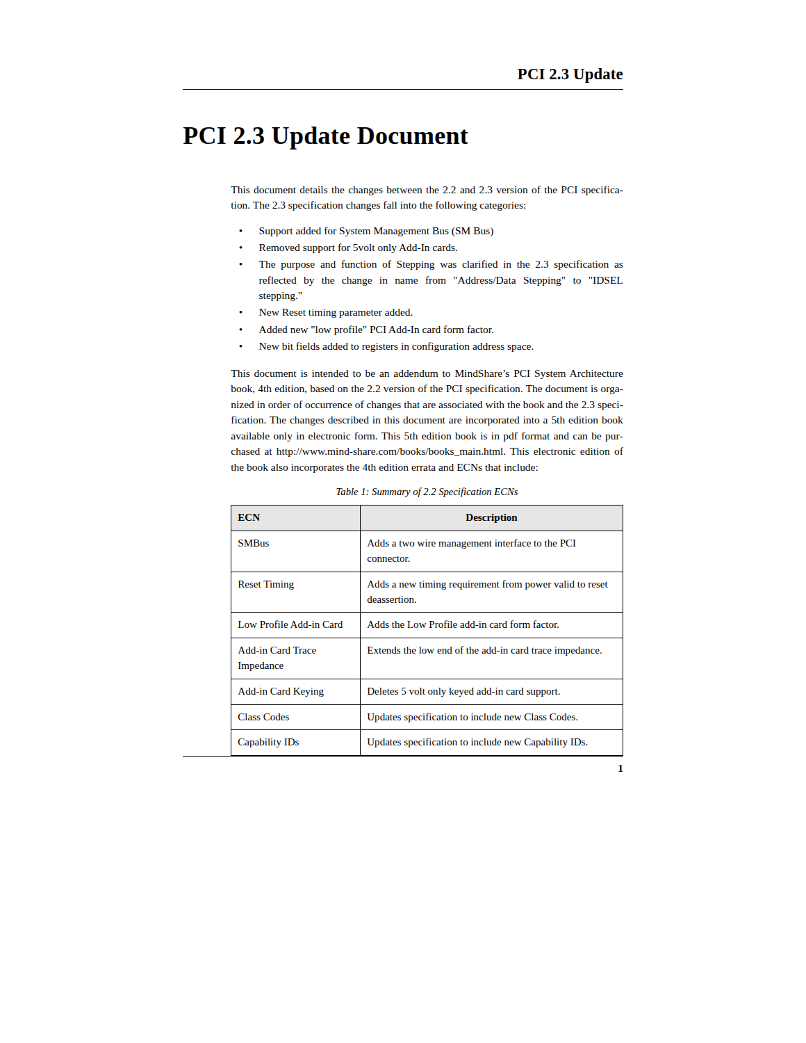PCI 2.3 Update
PCI 2.3 Update Document
This document details the changes between the 2.2 and 2.3 version of the PCI specification. The 2.3 specification changes fall into the following categories:
Support added for System Management Bus (SM Bus)
Removed support for 5volt only Add-In cards.
The purpose and function of Stepping was clarified in the 2.3 specification as reflected by the change in name from "Address/Data Stepping" to "IDSEL stepping."
New Reset timing parameter added.
Added new "low profile" PCI Add-In card form factor.
New bit fields added to registers in configuration address space.
This document is intended to be an addendum to MindShare’s PCI System Architecture book, 4th edition, based on the 2.2 version of the PCI specification. The document is organized in order of occurrence of changes that are associated with the book and the 2.3 specification. The changes described in this document are incorporated into a 5th edition book available only in electronic form. This 5th edition book is in pdf format and can be purchased at http://www.mind-share.com/books/books_main.html. This electronic edition of the book also incorporates the 4th edition errata and ECNs that include:
Table 1: Summary of 2.2 Specification ECNs
| ECN | Description |
| --- | --- |
| SMBus | Adds a two wire management interface to the PCI connector. |
| Reset Timing | Adds a new timing requirement from power valid to reset deassertion. |
| Low Profile Add-in Card | Adds the Low Profile add-in card form factor. |
| Add-in Card Trace Impedance | Extends the low end of the add-in card trace impedance. |
| Add-in Card Keying | Deletes 5 volt only keyed add-in card support. |
| Class Codes | Updates specification to include new Class Codes. |
| Capability IDs | Updates specification to include new Capability IDs. |
1